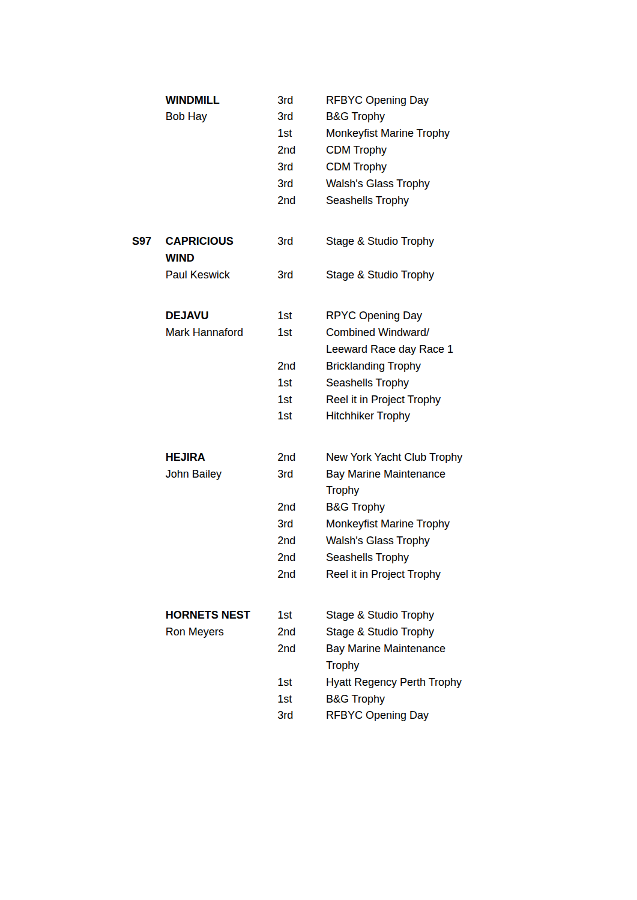| | WINDMILL | 3rd | RFBYC Opening Day |
| | Bob Hay | 3rd | B&G Trophy |
| | | 1st | Monkeyfist Marine Trophy |
| | | 2nd | CDM Trophy |
| | | 3rd | CDM Trophy |
| | | 3rd | Walsh's Glass Trophy |
| | | 2nd | Seashells Trophy |
| S97 | CAPRICIOUS WIND | 3rd | Stage & Studio Trophy |
| | Paul Keswick | 3rd | Stage & Studio Trophy |
| | DEJAVU | 1st | RPYC Opening Day |
| | Mark Hannaford | 1st | Combined Windward/ Leeward Race day Race 1 |
| | | 2nd | Bricklanding Trophy |
| | | 1st | Seashells Trophy |
| | | 1st | Reel it in Project Trophy |
| | | 1st | Hitchhiker Trophy |
| | HEJIRA | 2nd | New York Yacht Club Trophy |
| | John Bailey | 3rd | Bay Marine Maintenance Trophy |
| | | 2nd | B&G Trophy |
| | | 3rd | Monkeyfist Marine Trophy |
| | | 2nd | Walsh's Glass Trophy |
| | | 2nd | Seashells Trophy |
| | | 2nd | Reel it in Project Trophy |
| | HORNETS NEST | 1st | Stage & Studio Trophy |
| | Ron Meyers | 2nd | Stage & Studio Trophy |
| | | 2nd | Bay Marine Maintenance Trophy |
| | | 1st | Hyatt Regency Perth Trophy |
| | | 1st | B&G Trophy |
| | | 3rd | RFBYC Opening Day |